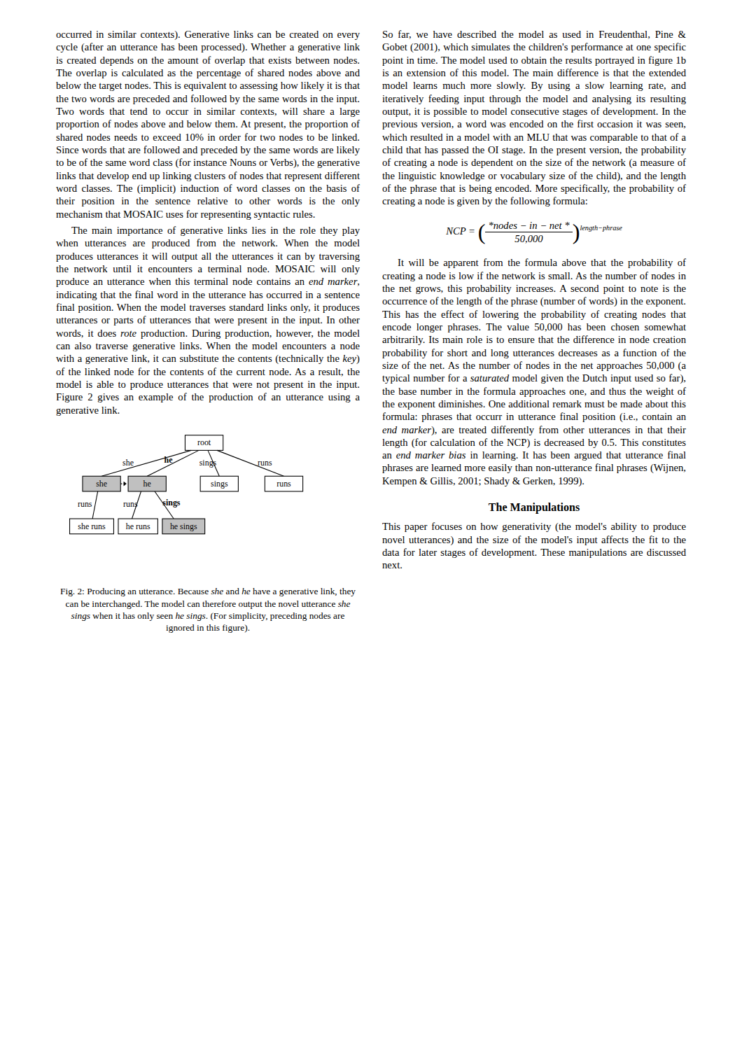occurred in similar contexts). Generative links can be created on every cycle (after an utterance has been processed). Whether a generative link is created depends on the amount of overlap that exists between nodes. The overlap is calculated as the percentage of shared nodes above and below the target nodes. This is equivalent to assessing how likely it is that the two words are preceded and followed by the same words in the input. Two words that tend to occur in similar contexts, will share a large proportion of nodes above and below them. At present, the proportion of shared nodes needs to exceed 10% in order for two nodes to be linked. Since words that are followed and preceded by the same words are likely to be of the same word class (for instance Nouns or Verbs), the generative links that develop end up linking clusters of nodes that represent different word classes. The (implicit) induction of word classes on the basis of their position in the sentence relative to other words is the only mechanism that MOSAIC uses for representing syntactic rules.
The main importance of generative links lies in the role they play when utterances are produced from the network. When the model produces utterances it will output all the utterances it can by traversing the network until it encounters a terminal node. MOSAIC will only produce an utterance when this terminal node contains an end marker, indicating that the final word in the utterance has occurred in a sentence final position. When the model traverses standard links only, it produces utterances or parts of utterances that were present in the input. In other words, it does rote production. During production, however, the model can also traverse generative links. When the model encounters a node with a generative link, it can substitute the contents (technically the key) of the linked node for the contents of the current node. As a result, the model is able to produce utterances that were not present in the input. Figure 2 gives an example of the production of an utterance using a generative link.
root she he sings runs she he sings runs runs runs sings she runs he runs he sings
Fig. 2: Producing an utterance. Because she and he have a generative link, they can be interchanged. The model can therefore output the novel utterance she sings when it has only seen he sings. (For simplicity, preceding nodes are ignored in this figure).
So far, we have described the model as used in Freudenthal, Pine & Gobet (2001), which simulates the children's performance at one specific point in time. The model used to obtain the results portrayed in figure 1b is an extension of this model. The main difference is that the extended model learns much more slowly. By using a slow learning rate, and iteratively feeding input through the model and analysing its resulting output, it is possible to model consecutive stages of development. In the previous version, a word was encoded on the first occasion it was seen, which resulted in a model with an MLU that was comparable to that of a child that has passed the OI stage. In the present version, the probability of creating a node is dependent on the size of the network (a measure of the linguistic knowledge or vocabulary size of the child), and the length of the phrase that is being encoded. More specifically, the probability of creating a node is given by the following formula:
NCP = (*nodes − in − net *50,000)length−phrase
It will be apparent from the formula above that the probability of creating a node is low if the network is small. As the number of nodes in the net grows, this probability increases. A second point to note is the occurrence of the length of the phrase (number of words) in the exponent. This has the effect of lowering the probability of creating nodes that encode longer phrases. The value 50,000 has been chosen somewhat arbitrarily. Its main role is to ensure that the difference in node creation probability for short and long utterances decreases as a function of the size of the net. As the number of nodes in the net approaches 50,000 (a typical number for a saturated model given the Dutch input used so far), the base number in the formula approaches one, and thus the weight of the exponent diminishes. One additional remark must be made about this formula: phrases that occurr in utterance final position (i.e., contain an end marker), are treated differently from other utterances in that their length (for calculation of the NCP) is decreased by 0.5. This constitutes an end marker bias in learning. It has been argued that utterance final phrases are learned more easily than non-utterance final phrases (Wijnen, Kempen & Gillis, 2001; Shady & Gerken, 1999).
The Manipulations
This paper focuses on how generativity (the model's ability to produce novel utterances) and the size of the model's input affects the fit to the data for later stages of development. These manipulations are discussed next.